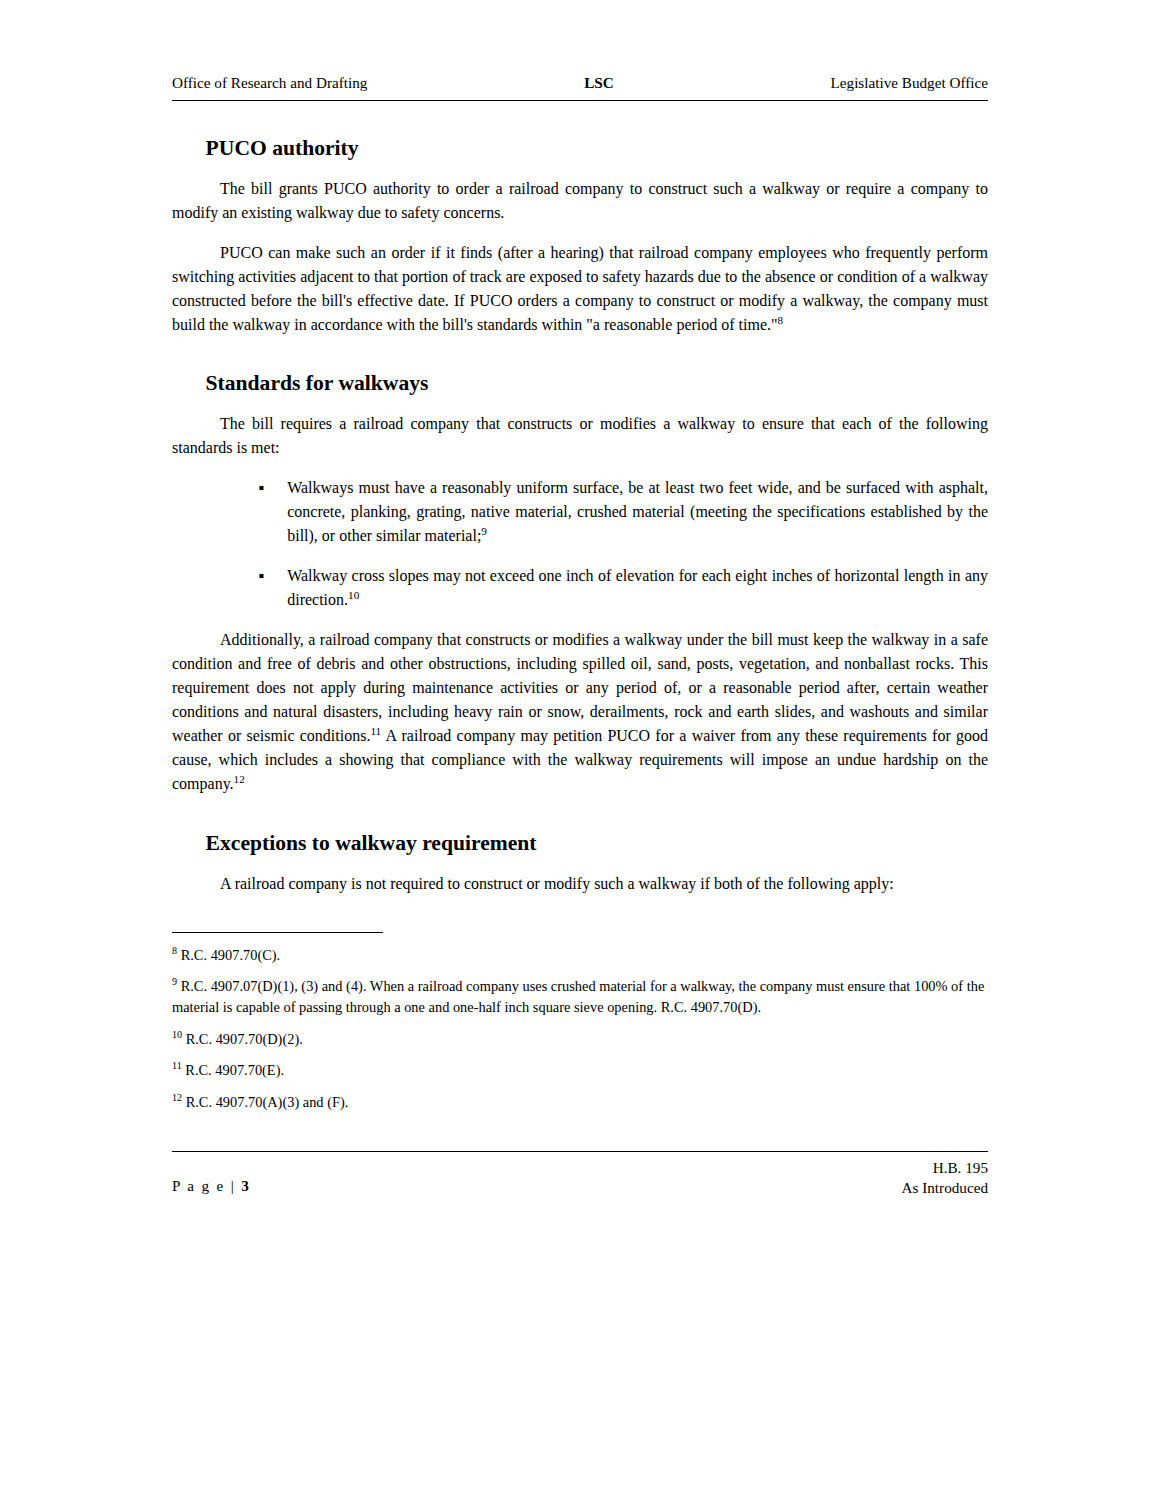Office of Research and Drafting LSC Legislative Budget Office
PUCO authority
The bill grants PUCO authority to order a railroad company to construct such a walkway or require a company to modify an existing walkway due to safety concerns.
PUCO can make such an order if it finds (after a hearing) that railroad company employees who frequently perform switching activities adjacent to that portion of track are exposed to safety hazards due to the absence or condition of a walkway constructed before the bill's effective date. If PUCO orders a company to construct or modify a walkway, the company must build the walkway in accordance with the bill's standards within "a reasonable period of time."8
Standards for walkways
The bill requires a railroad company that constructs or modifies a walkway to ensure that each of the following standards is met:
Walkways must have a reasonably uniform surface, be at least two feet wide, and be surfaced with asphalt, concrete, planking, grating, native material, crushed material (meeting the specifications established by the bill), or other similar material;9
Walkway cross slopes may not exceed one inch of elevation for each eight inches of horizontal length in any direction.10
Additionally, a railroad company that constructs or modifies a walkway under the bill must keep the walkway in a safe condition and free of debris and other obstructions, including spilled oil, sand, posts, vegetation, and nonballast rocks. This requirement does not apply during maintenance activities or any period of, or a reasonable period after, certain weather conditions and natural disasters, including heavy rain or snow, derailments, rock and earth slides, and washouts and similar weather or seismic conditions.11 A railroad company may petition PUCO for a waiver from any these requirements for good cause, which includes a showing that compliance with the walkway requirements will impose an undue hardship on the company.12
Exceptions to walkway requirement
A railroad company is not required to construct or modify such a walkway if both of the following apply:
8 R.C. 4907.70(C).
9 R.C. 4907.07(D)(1), (3) and (4). When a railroad company uses crushed material for a walkway, the company must ensure that 100% of the material is capable of passing through a one and one-half inch square sieve opening. R.C. 4907.70(D).
10 R.C. 4907.70(D)(2).
11 R.C. 4907.70(E).
12 R.C. 4907.70(A)(3) and (F).
P a g e | 3 H.B. 195
As Introduced